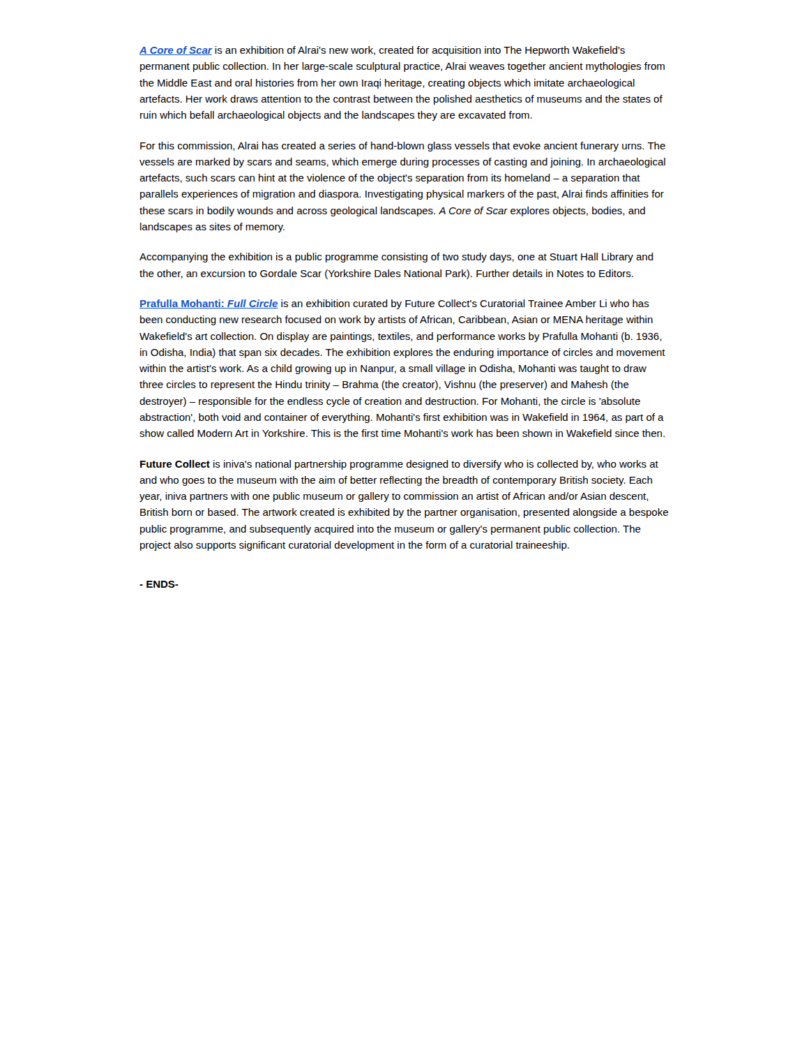A Core of Scar is an exhibition of Alrai's new work, created for acquisition into The Hepworth Wakefield's permanent public collection. In her large-scale sculptural practice, Alrai weaves together ancient mythologies from the Middle East and oral histories from her own Iraqi heritage, creating objects which imitate archaeological artefacts. Her work draws attention to the contrast between the polished aesthetics of museums and the states of ruin which befall archaeological objects and the landscapes they are excavated from.
For this commission, Alrai has created a series of hand-blown glass vessels that evoke ancient funerary urns. The vessels are marked by scars and seams, which emerge during processes of casting and joining. In archaeological artefacts, such scars can hint at the violence of the object's separation from its homeland – a separation that parallels experiences of migration and diaspora. Investigating physical markers of the past, Alrai finds affinities for these scars in bodily wounds and across geological landscapes. A Core of Scar explores objects, bodies, and landscapes as sites of memory.
Accompanying the exhibition is a public programme consisting of two study days, one at Stuart Hall Library and the other, an excursion to Gordale Scar (Yorkshire Dales National Park). Further details in Notes to Editors.
Prafulla Mohanti: Full Circle is an exhibition curated by Future Collect's Curatorial Trainee Amber Li who has been conducting new research focused on work by artists of African, Caribbean, Asian or MENA heritage within Wakefield's art collection. On display are paintings, textiles, and performance works by Prafulla Mohanti (b. 1936, in Odisha, India) that span six decades. The exhibition explores the enduring importance of circles and movement within the artist's work. As a child growing up in Nanpur, a small village in Odisha, Mohanti was taught to draw three circles to represent the Hindu trinity – Brahma (the creator), Vishnu (the preserver) and Mahesh (the destroyer) – responsible for the endless cycle of creation and destruction. For Mohanti, the circle is 'absolute abstraction', both void and container of everything. Mohanti's first exhibition was in Wakefield in 1964, as part of a show called Modern Art in Yorkshire. This is the first time Mohanti's work has been shown in Wakefield since then.
Future Collect is iniva's national partnership programme designed to diversify who is collected by, who works at and who goes to the museum with the aim of better reflecting the breadth of contemporary British society. Each year, iniva partners with one public museum or gallery to commission an artist of African and/or Asian descent, British born or based. The artwork created is exhibited by the partner organisation, presented alongside a bespoke public programme, and subsequently acquired into the museum or gallery's permanent public collection. The project also supports significant curatorial development in the form of a curatorial traineeship.
- ENDS-